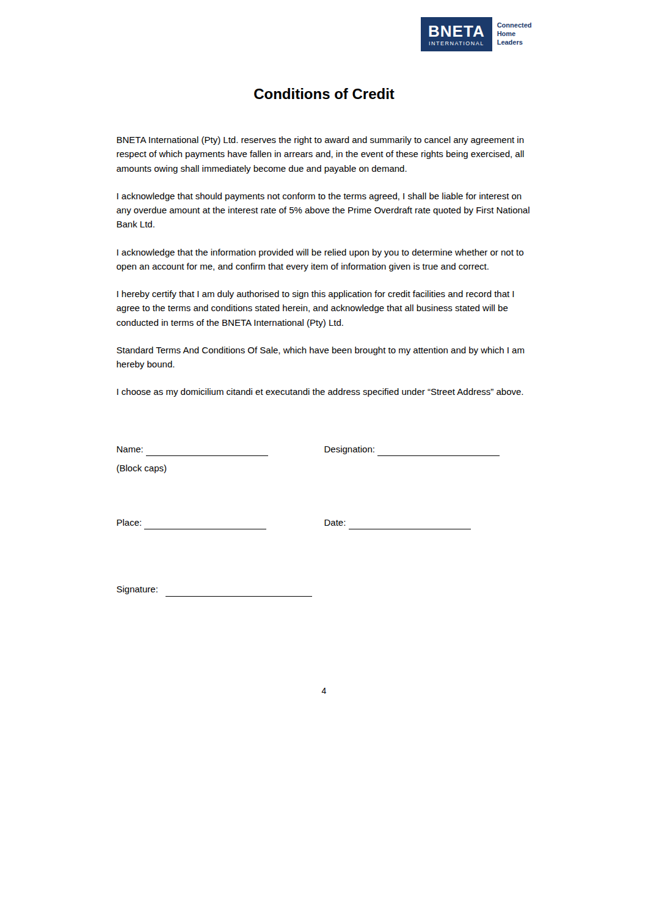BNETA
INTERNATIONAL
Connected
Home
Leaders
Conditions of Credit
BNETA International (Pty) Ltd. reserves the right to award and summarily to cancel any agreement in respect of which payments have fallen in arrears and, in the event of these rights being exercised, all amounts owing shall immediately become due and payable on demand.
I acknowledge that should payments not conform to the terms agreed, I shall be liable for interest on any overdue amount at the interest rate of 5% above the Prime Overdraft rate quoted by First National Bank Ltd.
I acknowledge that the information provided will be relied upon by you to determine whether or not to open an account for me, and confirm that every item of information given is true and correct.
I hereby certify that I am duly authorised to sign this application for credit facilities and record that I agree to the terms and conditions stated herein, and acknowledge that all business stated will be conducted in terms of the BNETA International (Pty) Ltd.
Standard Terms And Conditions Of Sale, which have been brought to my attention and by which I am hereby bound.
I choose as my domicilium citandi et executandi the address specified under “Street Address” above.
Name:
Designation:
(Block caps)
Place:
Date:
Signature:
4